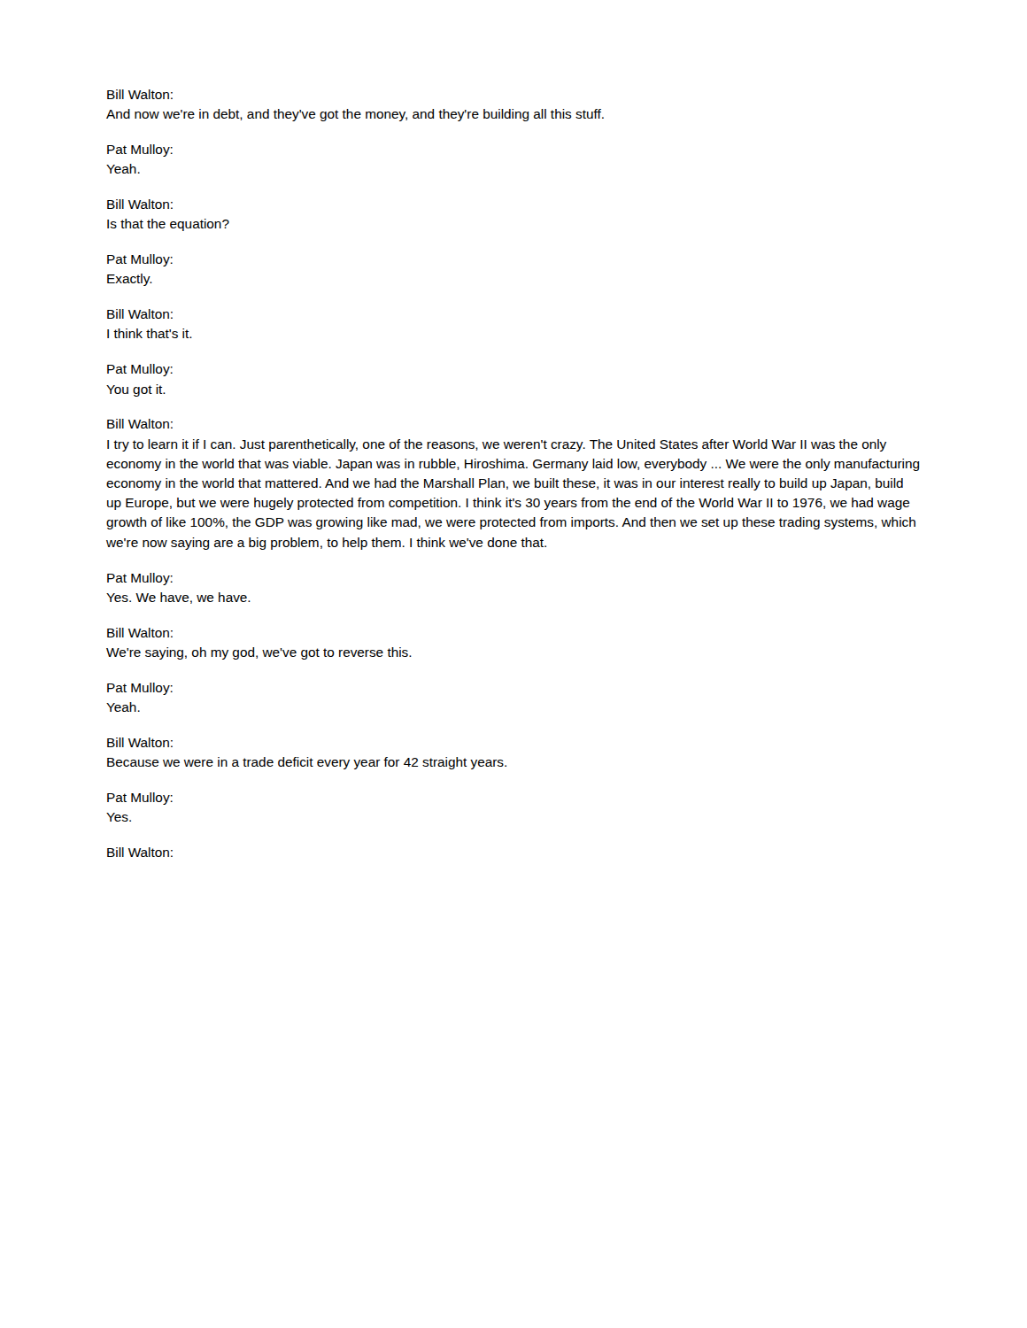Bill Walton:
And now we're in debt, and they've got the money, and they're building all this stuff.
Pat Mulloy:
Yeah.
Bill Walton:
Is that the equation?
Pat Mulloy:
Exactly.
Bill Walton:
I think that's it.
Pat Mulloy:
You got it.
Bill Walton:
I try to learn it if I can. Just parenthetically, one of the reasons, we weren't crazy. The United States after World War II was the only economy in the world that was viable. Japan was in rubble, Hiroshima. Germany laid low, everybody ... We were the only manufacturing economy in the world that mattered. And we had the Marshall Plan, we built these, it was in our interest really to build up Japan, build up Europe, but we were hugely protected from competition. I think it's 30 years from the end of the World War II to 1976, we had wage growth of like 100%, the GDP was growing like mad, we were protected from imports. And then we set up these trading systems, which we're now saying are a big problem, to help them. I think we've done that.
Pat Mulloy:
Yes. We have, we have.
Bill Walton:
We're saying, oh my god, we've got to reverse this.
Pat Mulloy:
Yeah.
Bill Walton:
Because we were in a trade deficit every year for 42 straight years.
Pat Mulloy:
Yes.
Bill Walton: